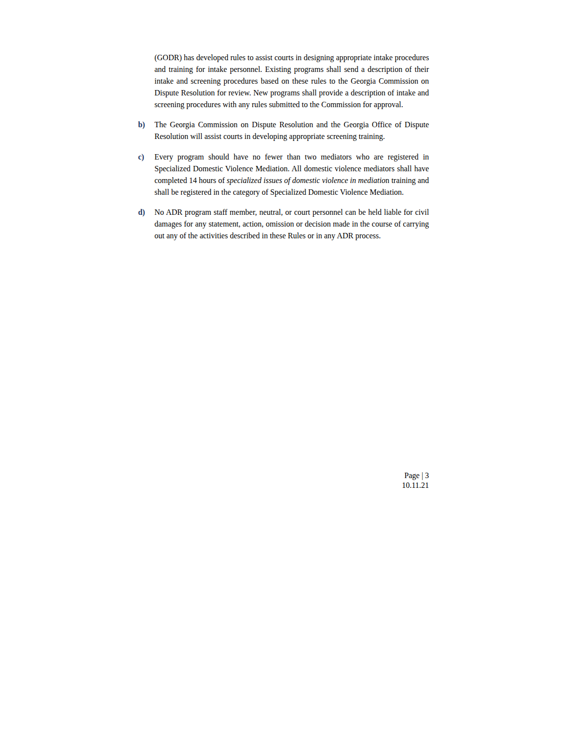(GODR) has developed rules to assist courts in designing appropriate intake procedures and training for intake personnel. Existing programs shall send a description of their intake and screening procedures based on these rules to the Georgia Commission on Dispute Resolution for review. New programs shall provide a description of intake and screening procedures with any rules submitted to the Commission for approval.
b) The Georgia Commission on Dispute Resolution and the Georgia Office of Dispute Resolution will assist courts in developing appropriate screening training.
c) Every program should have no fewer than two mediators who are registered in Specialized Domestic Violence Mediation. All domestic violence mediators shall have completed 14 hours of specialized issues of domestic violence in mediation training and shall be registered in the category of Specialized Domestic Violence Mediation.
d) No ADR program staff member, neutral, or court personnel can be held liable for civil damages for any statement, action, omission or decision made in the course of carrying out any of the activities described in these Rules or in any ADR process.
Page | 3
10.11.21